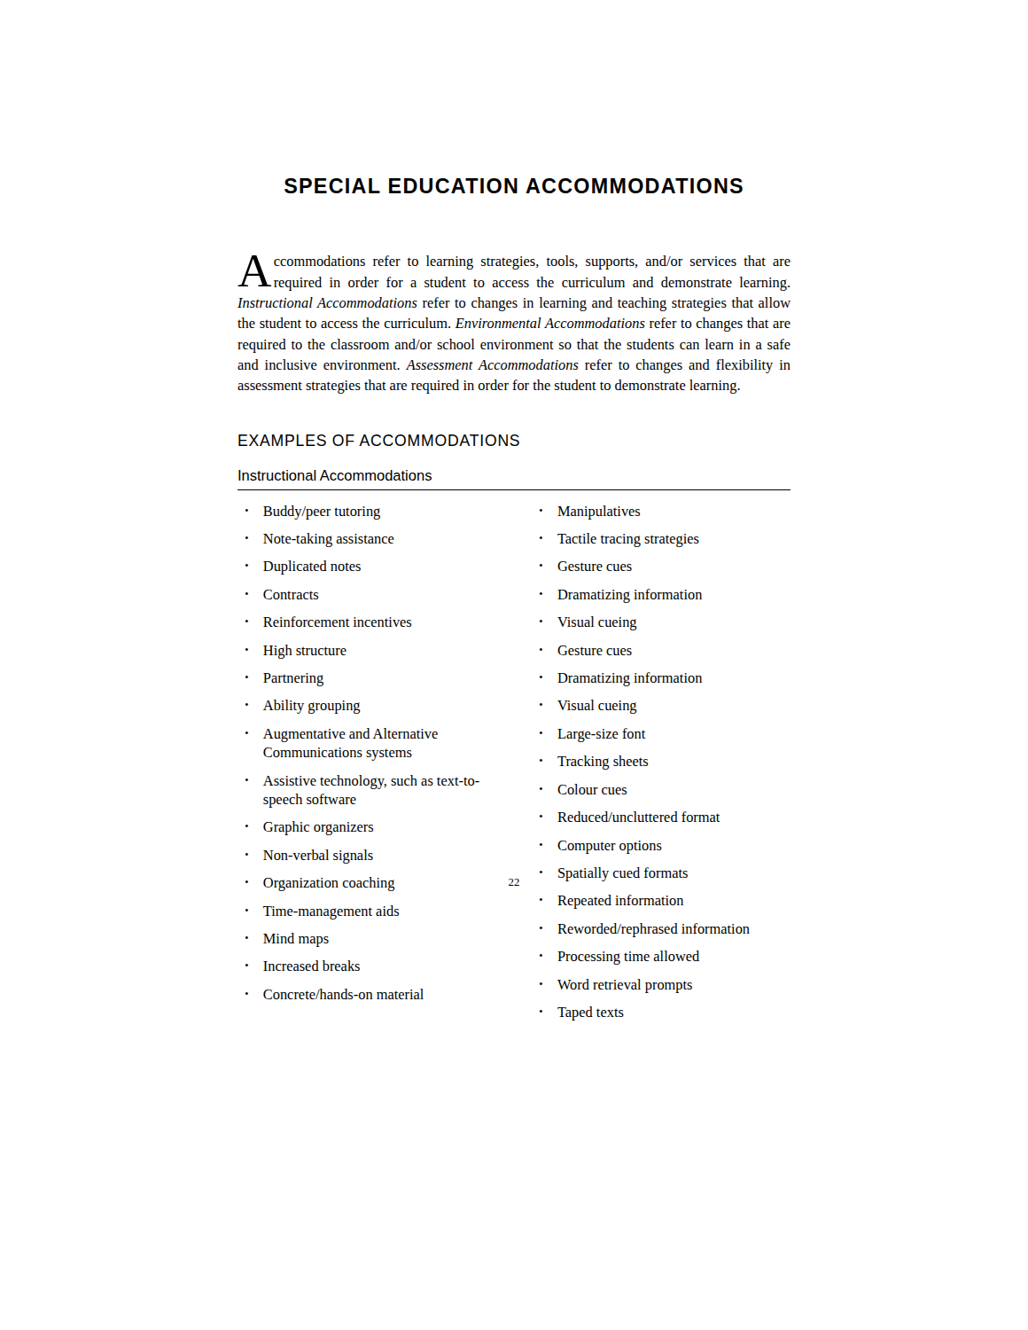Special Education Accommodations
Accommodations refer to learning strategies, tools, supports, and/or services that are required in order for a student to access the curriculum and demonstrate learning. Instructional Accommodations refer to changes in learning and teaching strategies that allow the student to access the curriculum. Environmental Accommodations refer to changes that are required to the classroom and/or school environment so that the students can learn in a safe and inclusive environment. Assessment Accommodations refer to changes and flexibility in assessment strategies that are required in order for the student to demonstrate learning.
Examples of Accommodations
Instructional Accommodations
Buddy/peer tutoring
Note-taking assistance
Duplicated notes
Contracts
Reinforcement incentives
High structure
Partnering
Ability grouping
Augmentative and Alternative Communications systems
Assistive technology, such as text-to-speech software
Graphic organizers
Non-verbal signals
Organization coaching
Time-management aids
Mind maps
Increased breaks
Concrete/hands-on material
Manipulatives
Tactile tracing strategies
Gesture cues
Dramatizing information
Visual cueing
Gesture cues
Dramatizing information
Visual cueing
Large-size font
Tracking sheets
Colour cues
Reduced/uncluttered format
Computer options
Spatially cued formats
Repeated information
Reworded/rephrased information
Processing time allowed
Word retrieval prompts
Taped texts
22